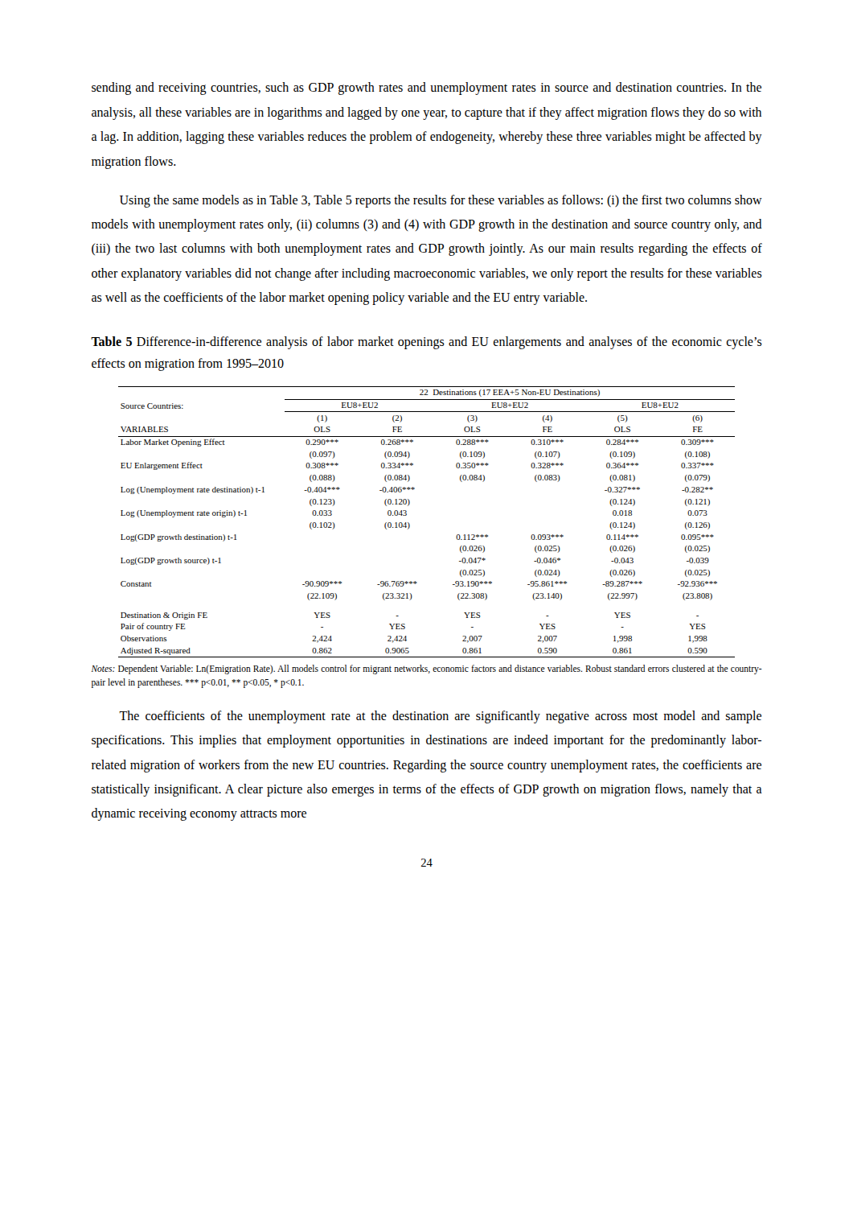sending and receiving countries, such as GDP growth rates and unemployment rates in source and destination countries. In the analysis, all these variables are in logarithms and lagged by one year, to capture that if they affect migration flows they do so with a lag. In addition, lagging these variables reduces the problem of endogeneity, whereby these three variables might be affected by migration flows.
Using the same models as in Table 3, Table 5 reports the results for these variables as follows: (i) the first two columns show models with unemployment rates only, (ii) columns (3) and (4) with GDP growth in the destination and source country only, and (iii) the two last columns with both unemployment rates and GDP growth jointly. As our main results regarding the effects of other explanatory variables did not change after including macroeconomic variables, we only report the results for these variables as well as the coefficients of the labor market opening policy variable and the EU entry variable.
Table 5 Difference-in-difference analysis of labor market openings and EU enlargements and analyses of the economic cycle’s effects on migration from 1995–2010
| | 22 Destinations (17 EEA+5 Non-EU Destinations) |
| Source Countries: | EU8+EU2 | EU8+EU2 | EU8+EU2 |
| | (1) | (2) | (3) | (4) | (5) | (6) |
| VARIABLES | OLS | FE | OLS | FE | OLS | FE |
| Labor Market Opening Effect | 0.290*** | 0.268*** | 0.288*** | 0.310*** | 0.284*** | 0.309*** |
| | (0.097) | (0.094) | (0.109) | (0.107) | (0.109) | (0.108) |
| EU Enlargement Effect | 0.308*** | 0.334*** | 0.350*** | 0.328*** | 0.364*** | 0.337*** |
| | (0.088) | (0.084) | (0.084) | (0.083) | (0.081) | (0.079) |
| Log (Unemployment rate destination) t-1 | -0.404*** | -0.406*** | | | -0.327*** | -0.282** |
| | (0.123) | (0.120) | | | (0.124) | (0.121) |
| Log (Unemployment rate origin) t-1 | 0.033 | 0.043 | | | 0.018 | 0.073 |
| | (0.102) | (0.104) | | | (0.124) | (0.126) |
| Log(GDP growth destination) t-1 | | | 0.112*** | 0.093*** | 0.114*** | 0.095*** |
| | | | (0.026) | (0.025) | (0.026) | (0.025) |
| Log(GDP growth source) t-1 | | | -0.047* | -0.046* | -0.043 | -0.039 |
| | | | (0.025) | (0.024) | (0.026) | (0.025) |
| Constant | -90.909*** | -96.769*** | -93.190*** | -95.861*** | -89.287*** | -92.936*** |
| | (22.109) | (23.321) | (22.308) | (23.140) | (22.997) | (23.808) |
| Destination & Origin FE | YES | - | YES | - | YES | - |
| Pair of country FE | - | YES | - | YES | - | YES |
| Observations | 2,424 | 2,424 | 2,007 | 2,007 | 1,998 | 1,998 |
| Adjusted R-squared | 0.862 | 0.9065 | 0.861 | 0.590 | 0.861 | 0.590 |
Notes: Dependent Variable: Ln(Emigration Rate). All models control for migrant networks, economic factors and distance variables. Robust standard errors clustered at the country-pair level in parentheses. *** p<0.01, ** p<0.05, * p<0.1.
The coefficients of the unemployment rate at the destination are significantly negative across most model and sample specifications. This implies that employment opportunities in destinations are indeed important for the predominantly labor-related migration of workers from the new EU countries. Regarding the source country unemployment rates, the coefficients are statistically insignificant. A clear picture also emerges in terms of the effects of GDP growth on migration flows, namely that a dynamic receiving economy attracts more
24